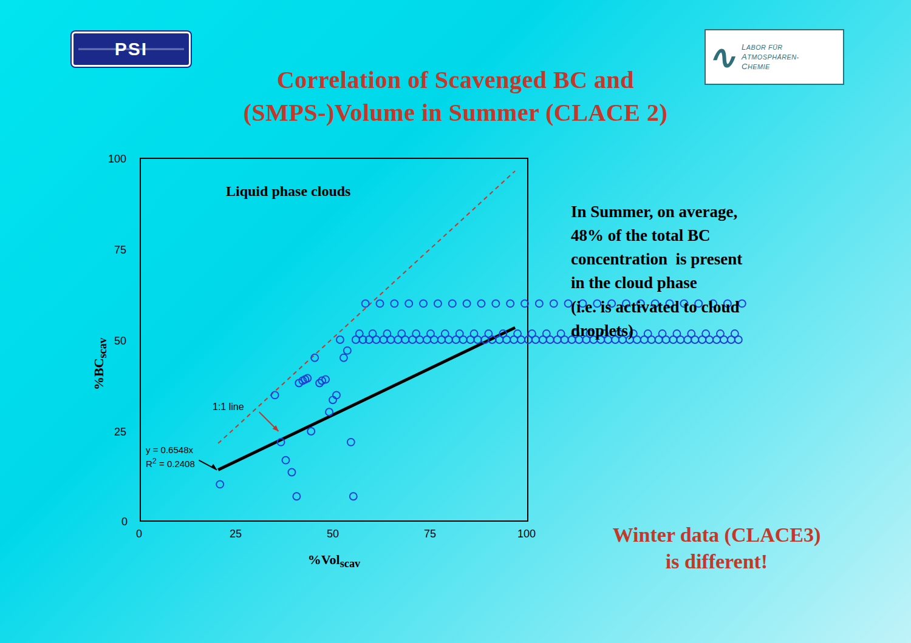∿
LABOR FÜR ATMOSPHÄREN- CHEMIE
Correlation of Scavenged BC and
(SMPS-)Volume in Summer (CLACE 2)
%BCscav
100
75
50
25
0
0
25
50
75
100
%Volscav
Liquid phase clouds
1:1 line
y = 0.6548x
R2 = 0.2408
In Summer, on average,
48% of the total BC
concentration is present
in the cloud phase
(i.e. is activated to cloud
droplets)
Winter data (CLACE3)
is different!